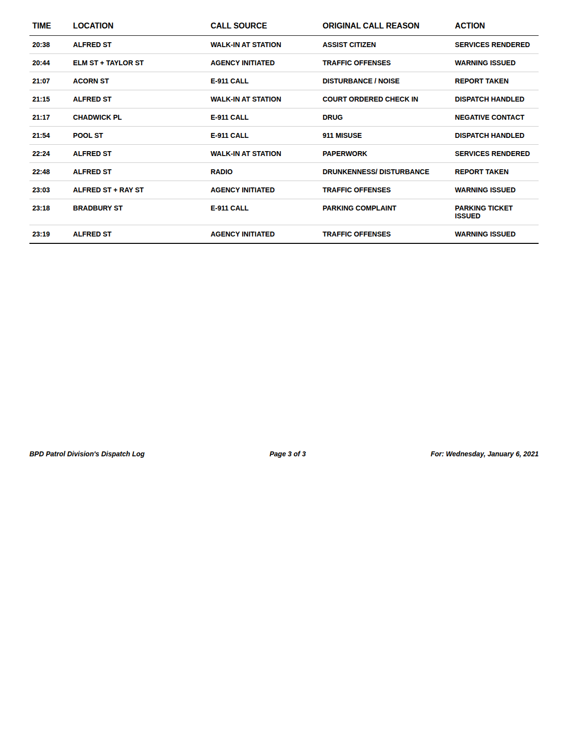| TIME | LOCATION | CALL SOURCE | ORIGINAL CALL REASON | ACTION |
| --- | --- | --- | --- | --- |
| 20:38 | ALFRED ST | WALK-IN AT STATION | ASSIST CITIZEN | SERVICES RENDERED |
| 20:44 | ELM ST + TAYLOR ST | AGENCY INITIATED | TRAFFIC OFFENSES | WARNING ISSUED |
| 21:07 | ACORN ST | E-911 CALL | DISTURBANCE / NOISE | REPORT TAKEN |
| 21:15 | ALFRED ST | WALK-IN AT STATION | COURT ORDERED CHECK IN | DISPATCH HANDLED |
| 21:17 | CHADWICK PL | E-911 CALL | DRUG | NEGATIVE CONTACT |
| 21:54 | POOL ST | E-911 CALL | 911 MISUSE | DISPATCH HANDLED |
| 22:24 | ALFRED ST | WALK-IN AT STATION | PAPERWORK | SERVICES RENDERED |
| 22:48 | ALFRED ST | RADIO | DRUNKENNESS/ DISTURBANCE | REPORT TAKEN |
| 23:03 | ALFRED ST + RAY ST | AGENCY INITIATED | TRAFFIC OFFENSES | WARNING ISSUED |
| 23:18 | BRADBURY ST | E-911 CALL | PARKING COMPLAINT | PARKING TICKET ISSUED |
| 23:19 | ALFRED ST | AGENCY INITIATED | TRAFFIC OFFENSES | WARNING ISSUED |
BPD Patrol Division's Dispatch Log
Page 3 of 3
For: Wednesday, January 6, 2021